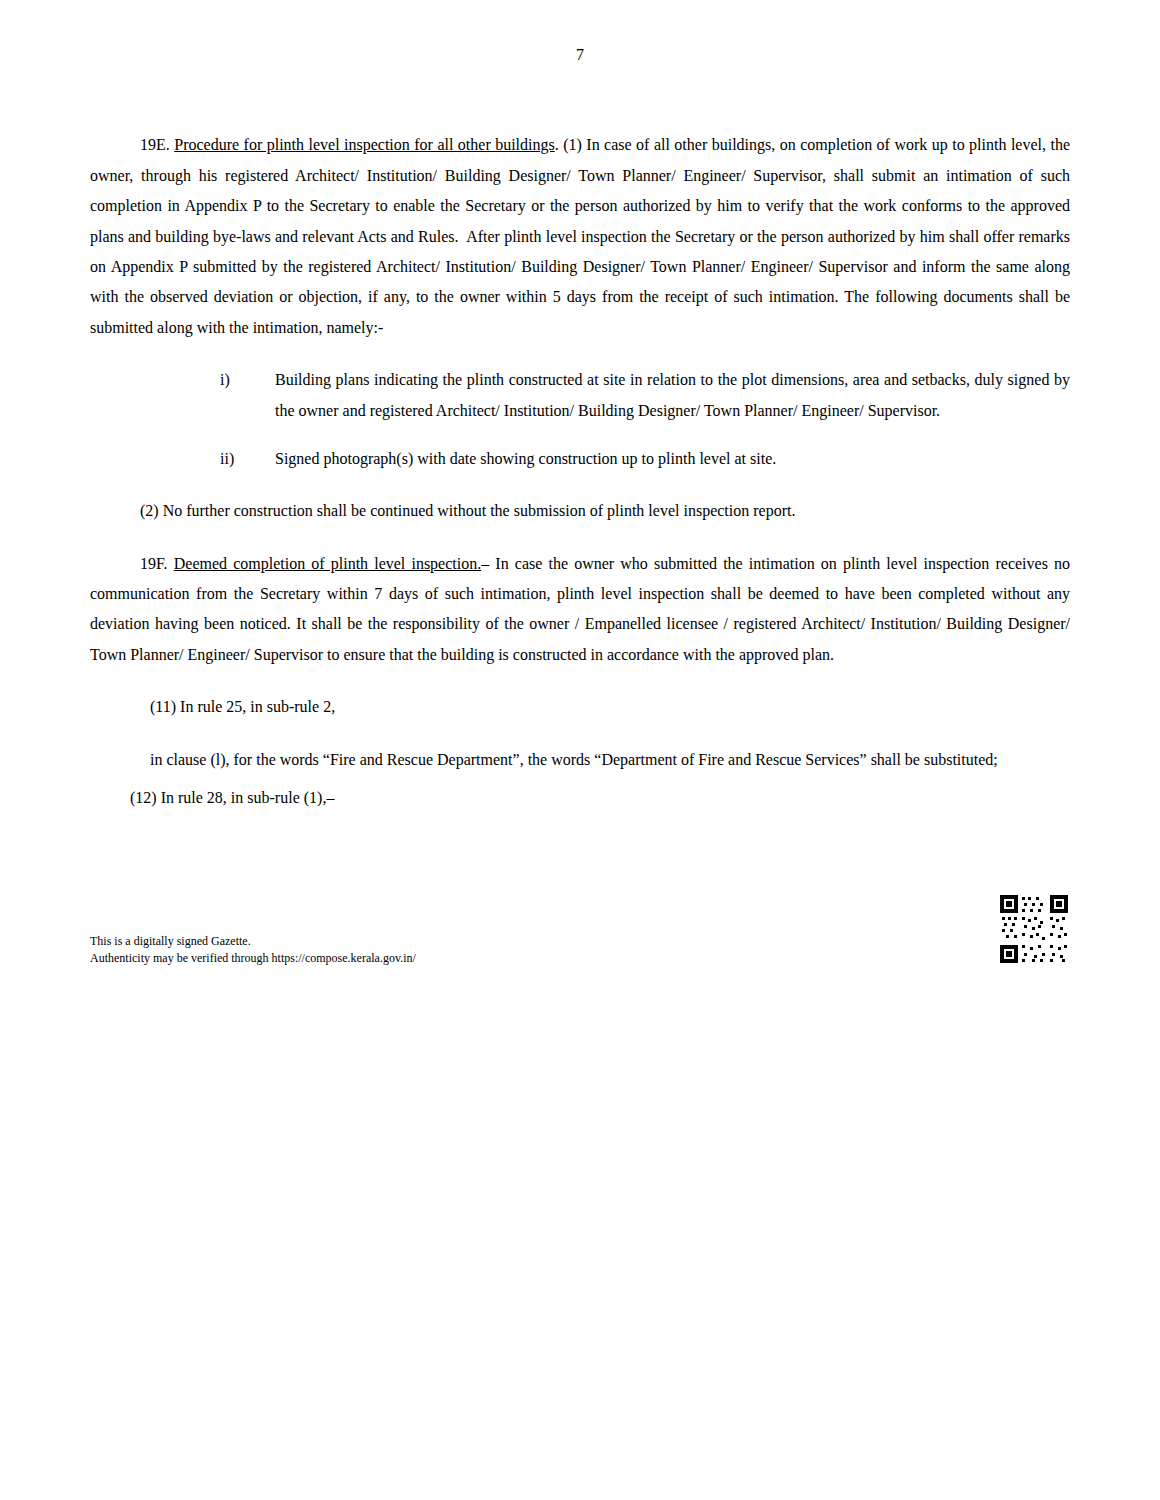7
19E. Procedure for plinth level inspection for all other buildings. (1) In case of all other buildings, on completion of work up to plinth level, the owner, through his registered Architect/ Institution/ Building Designer/ Town Planner/ Engineer/ Supervisor, shall submit an intimation of such completion in Appendix P to the Secretary to enable the Secretary or the person authorized by him to verify that the work conforms to the approved plans and building bye-laws and relevant Acts and Rules. After plinth level inspection the Secretary or the person authorized by him shall offer remarks on Appendix P submitted by the registered Architect/ Institution/ Building Designer/ Town Planner/ Engineer/ Supervisor and inform the same along with the observed deviation or objection, if any, to the owner within 5 days from the receipt of such intimation. The following documents shall be submitted along with the intimation, namely:-
Building plans indicating the plinth constructed at site in relation to the plot dimensions, area and setbacks, duly signed by the owner and registered Architect/ Institution/ Building Designer/ Town Planner/ Engineer/ Supervisor.
Signed photograph(s) with date showing construction up to plinth level at site.
(2) No further construction shall be continued without the submission of plinth level inspection report.
19F. Deemed completion of plinth level inspection.– In case the owner who submitted the intimation on plinth level inspection receives no communication from the Secretary within 7 days of such intimation, plinth level inspection shall be deemed to have been completed without any deviation having been noticed. It shall be the responsibility of the owner / Empanelled licensee / registered Architect/ Institution/ Building Designer/ Town Planner/ Engineer/ Supervisor to ensure that the building is constructed in accordance with the approved plan.
(11) In rule 25, in sub-rule 2,
in clause (l), for the words “Fire and Rescue Department”, the words “Department of Fire and Rescue Services” shall be substituted;
(12) In rule 28, in sub-rule (1),–
This is a digitally signed Gazette.
Authenticity may be verified through https://compose.kerala.gov.in/